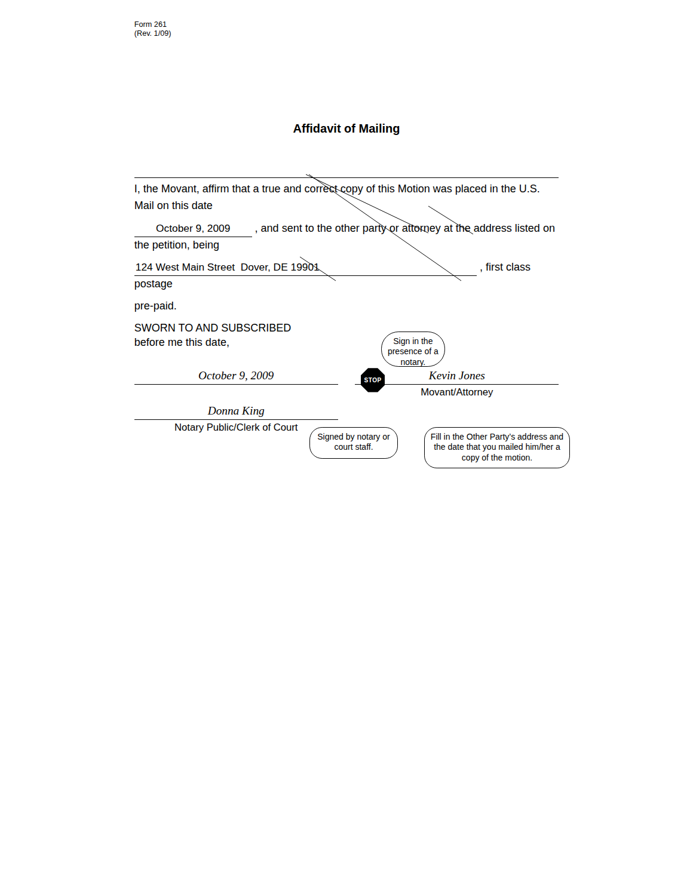Form 261
(Rev. 1/09)
Affidavit of Mailing
I, the Movant, affirm that a true and correct copy of this Motion was placed in the U.S. Mail on this date
October 9, 2009 , and sent to the other party or attorney at the address listed on the petition, being
124 West Main Street Dover, DE 19901 , first class postage
pre-paid.
SWORN TO AND SUBSCRIBED
before me this date,
STOP
Sign in the presence of a notary.
Signed by notary or court staff.
Fill in the Other Party’s address and the date that you mailed him/her a copy of the motion.
October 9, 2009
Donna King
Notary Public/Clerk of Court
Kevin Jones
Movant/Attorney